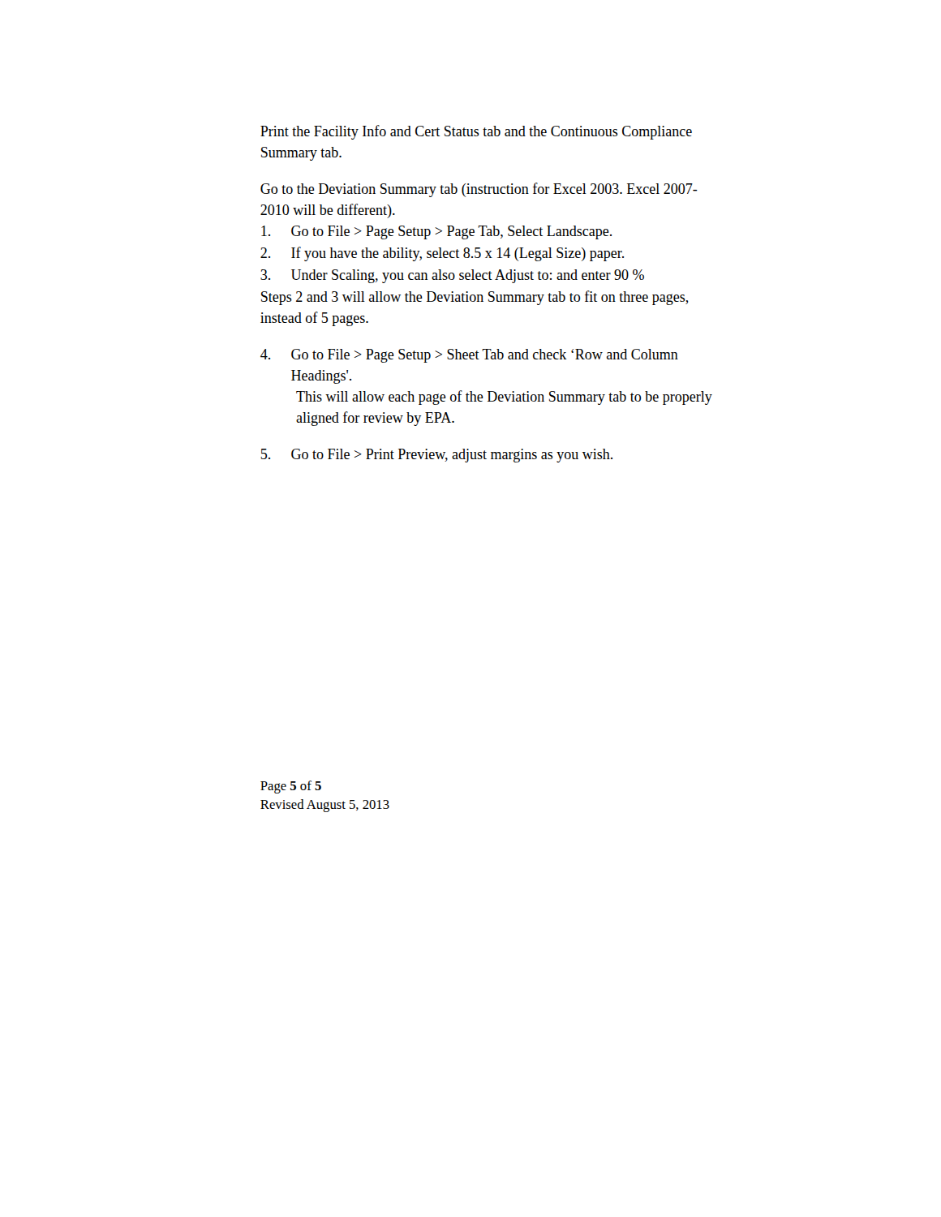Print the Facility Info and Cert Status tab and the Continuous Compliance Summary tab.
Go to the Deviation Summary tab (instruction for Excel 2003. Excel 2007-2010 will be different).
1. Go to File > Page Setup > Page Tab, Select Landscape.
2. If you have the ability, select 8.5 x 14 (Legal Size) paper.
3. Under Scaling, you can also select Adjust to: and enter 90 %
Steps 2 and 3 will allow the Deviation Summary tab to fit on three pages, instead of 5 pages.
4. Go to File > Page Setup > Sheet Tab and check ‘Row and Column Headings'.
This will allow each page of the Deviation Summary tab to be properly aligned for review by EPA.
5. Go to File > Print Preview, adjust margins as you wish.
Page 5 of 5
Revised August 5, 2013